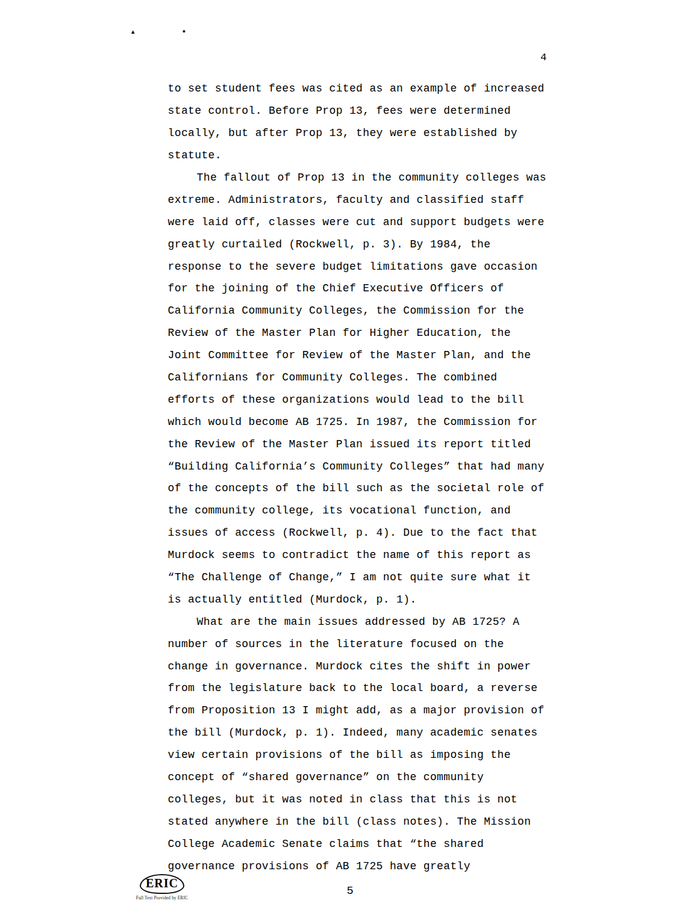▴ •
4
to set student fees was cited as an example of increased state control. Before Prop 13, fees were determined locally, but after Prop 13, they were established by statute.
The fallout of Prop 13 in the community colleges was extreme. Administrators, faculty and classified staff were laid off, classes were cut and support budgets were greatly curtailed (Rockwell, p. 3). By 1984, the response to the severe budget limitations gave occasion for the joining of the Chief Executive Officers of California Community Colleges, the Commission for the Review of the Master Plan for Higher Education, the Joint Committee for Review of the Master Plan, and the Californians for Community Colleges. The combined efforts of these organizations would lead to the bill which would become AB 1725. In 1987, the Commission for the Review of the Master Plan issued its report titled “Building California’s Community Colleges” that had many of the concepts of the bill such as the societal role of the community college, its vocational function, and issues of access (Rockwell, p. 4). Due to the fact that Murdock seems to contradict the name of this report as “The Challenge of Change,” I am not quite sure what it is actually entitled (Murdock, p. 1).
What are the main issues addressed by AB 1725? A number of sources in the literature focused on the change in governance. Murdock cites the shift in power from the legislature back to the local board, a reverse from Proposition 13 I might add, as a major provision of the bill (Murdock, p. 1). Indeed, many academic senates view certain provisions of the bill as imposing the concept of “shared governance” on the community colleges, but it was noted in class that this is not stated anywhere in the bill (class notes). The Mission College Academic Senate claims that “the shared governance provisions of AB 1725 have greatly
ERIC
Full Text Provided by ERIC
5